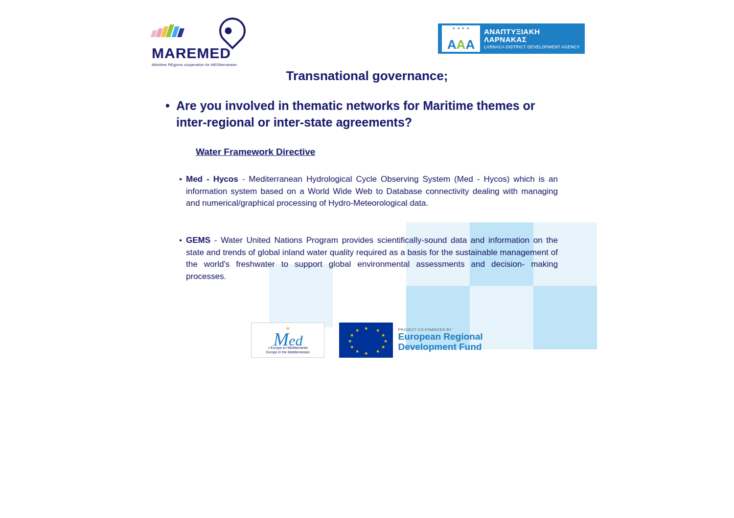MAREMED
MAritime REgions cooperation for MEDiterranean
★ ★ ★ ★
AAA
ΑΝΑΠΤΥΞΙΑΚΗ ΛΑΡΝΑΚΑΣ
LARNACA DISTRICT DEVELOPMENT AGENCY
Transnational governance;
• Are you involved in thematic networks for Maritime themes or inter-regional or inter-state agreements?
Water Framework Directive
• Med - Hycos - Mediterranean Hydrological Cycle Observing System (Med - Hycos) which is an information system based on a World Wide Web to Database connectivity dealing with managing and numerical/graphical processing of Hydro-Meteorological data.
• GEMS - Water United Nations Program provides scientifically-sound data and information on the state and trends of global inland water quality required as a basis for the sustainable management of the world's freshwater to support global environmental assessments and decision- making processes.
★
Med
L'Europe en Méditerranée
Europe in the Mediterranean
★ ★ ★ ★ ★ ★ ★ ★ ★ ★ ★ ★
PROJECT CO-FINANCED BY
European Regional
Development Fund